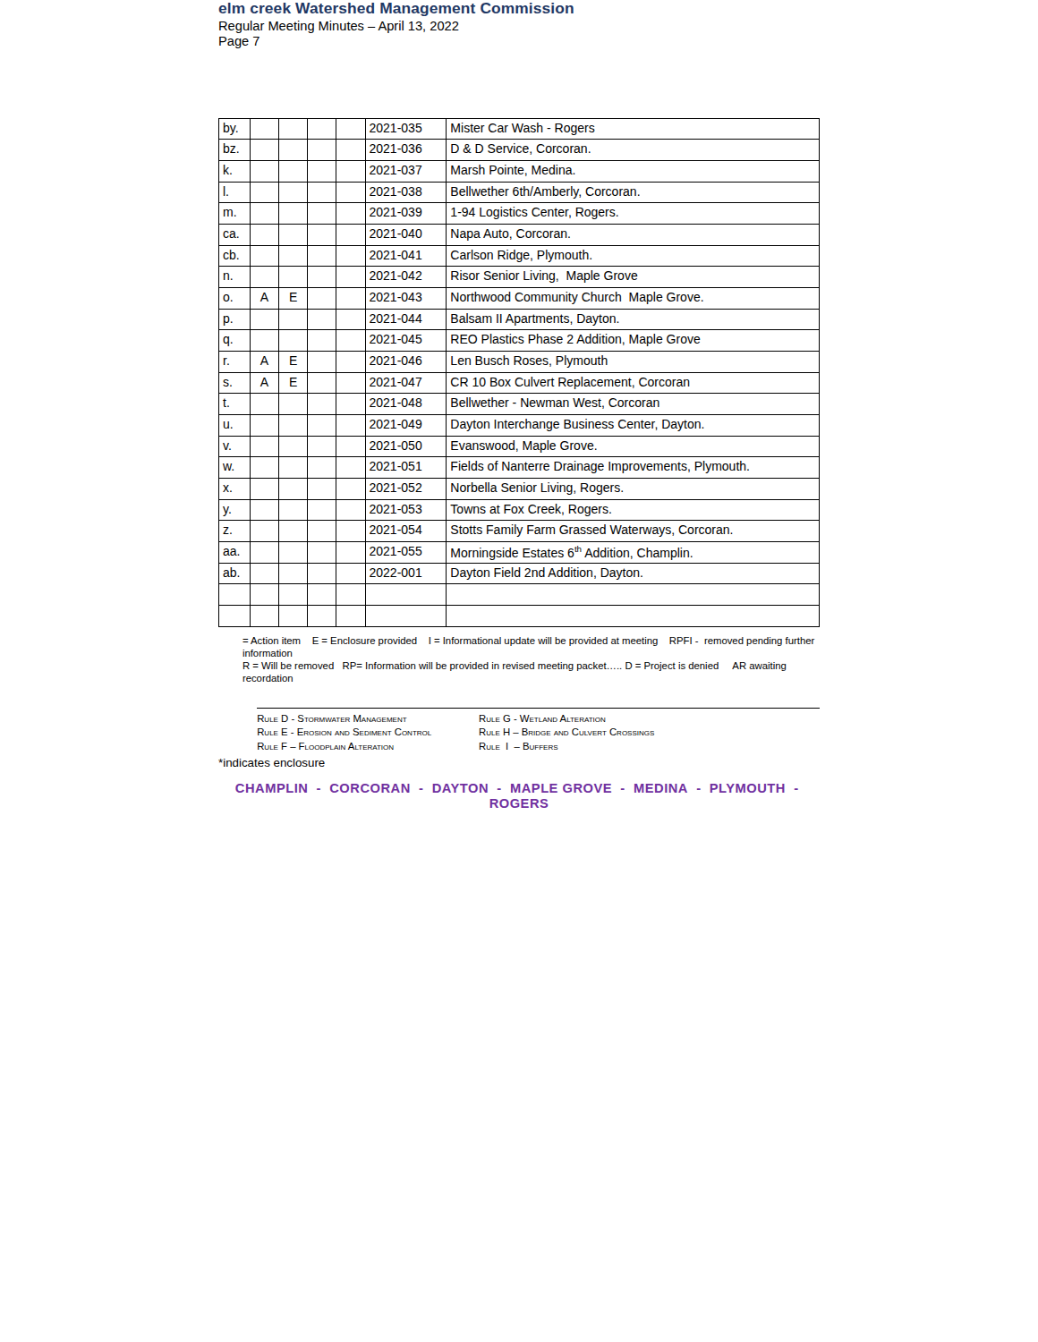elm creek Watershed Management Commission
Regular Meeting Minutes – April 13, 2022
Page 7
| by. | | | | | 2021-035 | Mister Car Wash - Rogers |
| bz. | | | | | 2021-036 | D & D Service, Corcoran. |
| k. | | | | | 2021-037 | Marsh Pointe, Medina. |
| l. | | | | | 2021-038 | Bellwether 6th/Amberly, Corcoran. |
| m. | | | | | 2021-039 | 1-94 Logistics Center, Rogers. |
| ca. | | | | | 2021-040 | Napa Auto, Corcoran. |
| cb. | | | | | 2021-041 | Carlson Ridge, Plymouth. |
| n. | | | | | 2021-042 | Risor Senior Living, Maple Grove |
| o. | A | E | | | 2021-043 | Northwood Community Church Maple Grove. |
| p. | | | | | 2021-044 | Balsam II Apartments, Dayton. |
| q. | | | | | 2021-045 | REO Plastics Phase 2 Addition, Maple Grove |
| r. | A | E | | | 2021-046 | Len Busch Roses, Plymouth |
| s. | A | E | | | 2021-047 | CR 10 Box Culvert Replacement, Corcoran |
| t. | | | | | 2021-048 | Bellwether - Newman West, Corcoran |
| u. | | | | | 2021-049 | Dayton Interchange Business Center, Dayton. |
| v. | | | | | 2021-050 | Evanswood, Maple Grove. |
| w. | | | | | 2021-051 | Fields of Nanterre Drainage Improvements, Plymouth. |
| x. | | | | | 2021-052 | Norbella Senior Living, Rogers. |
| y. | | | | | 2021-053 | Towns at Fox Creek, Rogers. |
| z. | | | | | 2021-054 | Stotts Family Farm Grassed Waterways, Corcoran. |
| aa. | | | | | 2021-055 | Morningside Estates 6 th Addition, Champlin. |
| ab. | | | | | 2022-001 | Dayton Field 2nd Addition, Dayton. |
= Action item E = Enclosure provided I = Informational update will be provided at meeting RPFI - removed pending further information
R = Will be removed RP= Information will be provided in revised meeting packet….. D = Project is denied AR awaiting recordation
Rule D - Stormwater Management
Rule E - Erosion and Sediment Control
Rule F – Floodplain Alteration
Rule G - Wetland Alteration
Rule H – Bridge and Culvert Crossings
Rule I – Buffers
*indicates enclosure
CHAMPLIN - CORCORAN - DAYTON - MAPLE GROVE - MEDINA - PLYMOUTH - ROGERS